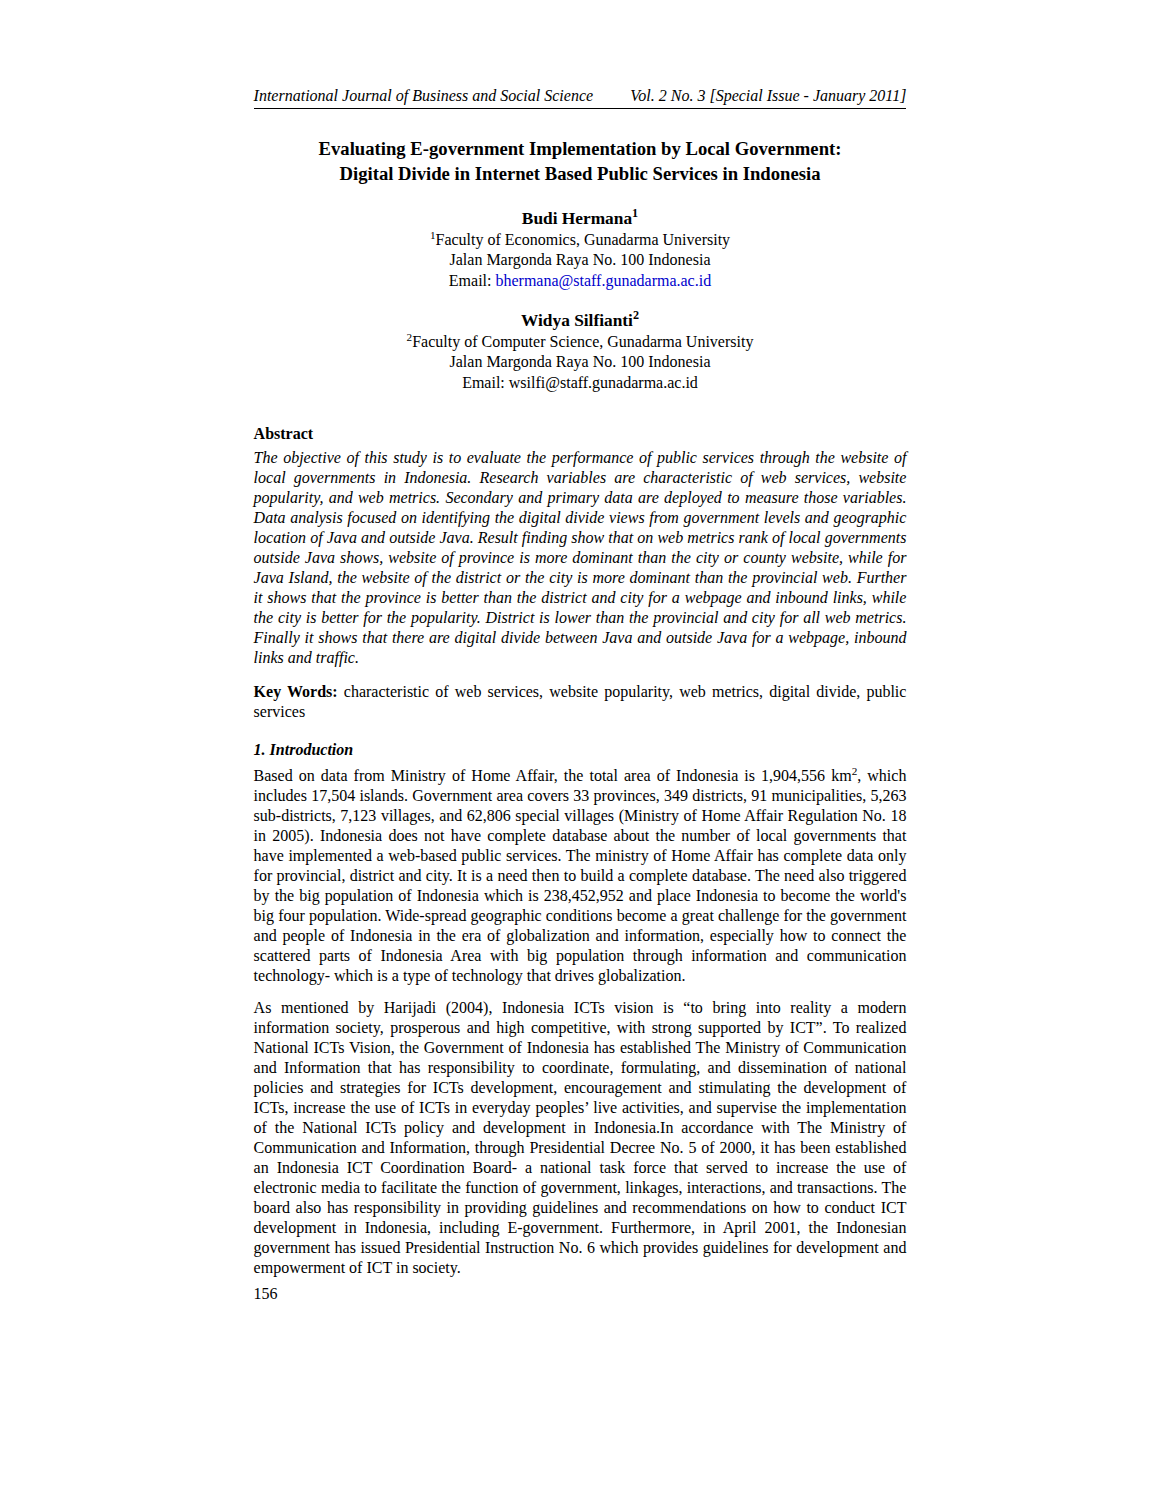International Journal of Business and Social Science Vol. 2 No. 3 [Special Issue - January 2011]
Evaluating E-government Implementation by Local Government:
Digital Divide in Internet Based Public Services in Indonesia
Budi Hermana1
1Faculty of Economics, Gunadarma University
Jalan Margonda Raya No. 100 Indonesia
Email: bhermana@staff.gunadarma.ac.id
Widya Silfianti2
2Faculty of Computer Science, Gunadarma University
Jalan Margonda Raya No. 100 Indonesia
Email: wsilfi@staff.gunadarma.ac.id
Abstract
The objective of this study is to evaluate the performance of public services through the website of local governments in Indonesia. Research variables are characteristic of web services, website popularity, and web metrics. Secondary and primary data are deployed to measure those variables. Data analysis focused on identifying the digital divide views from government levels and geographic location of Java and outside Java. Result finding show that on web metrics rank of local governments outside Java shows, website of province is more dominant than the city or county website, while for Java Island, the website of the district or the city is more dominant than the provincial web. Further it shows that the province is better than the district and city for a webpage and inbound links, while the city is better for the popularity. District is lower than the provincial and city for all web metrics. Finally it shows that there are digital divide between Java and outside Java for a webpage, inbound links and traffic.
Key Words: characteristic of web services, website popularity, web metrics, digital divide, public services
1. Introduction
Based on data from Ministry of Home Affair, the total area of Indonesia is 1,904,556 km2, which includes 17,504 islands. Government area covers 33 provinces, 349 districts, 91 municipalities, 5,263 sub-districts, 7,123 villages, and 62,806 special villages (Ministry of Home Affair Regulation No. 18 in 2005). Indonesia does not have complete database about the number of local governments that have implemented a web-based public services. The ministry of Home Affair has complete data only for provincial, district and city. It is a need then to build a complete database. The need also triggered by the big population of Indonesia which is 238,452,952 and place Indonesia to become the world's big four population. Wide-spread geographic conditions become a great challenge for the government and people of Indonesia in the era of globalization and information, especially how to connect the scattered parts of Indonesia Area with big population through information and communication technology- which is a type of technology that drives globalization.
As mentioned by Harijadi (2004), Indonesia ICTs vision is “to bring into reality a modern information society, prosperous and high competitive, with strong supported by ICT”. To realized National ICTs Vision, the Government of Indonesia has established The Ministry of Communication and Information that has responsibility to coordinate, formulating, and dissemination of national policies and strategies for ICTs development, encouragement and stimulating the development of ICTs, increase the use of ICTs in everyday peoples’ live activities, and supervise the implementation of the National ICTs policy and development in Indonesia.In accordance with The Ministry of Communication and Information, through Presidential Decree No. 5 of 2000, it has been established an Indonesia ICT Coordination Board- a national task force that served to increase the use of electronic media to facilitate the function of government, linkages, interactions, and transactions. The board also has responsibility in providing guidelines and recommendations on how to conduct ICT development in Indonesia, including E-government. Furthermore, in April 2001, the Indonesian government has issued Presidential Instruction No. 6 which provides guidelines for development and empowerment of ICT in society.
156